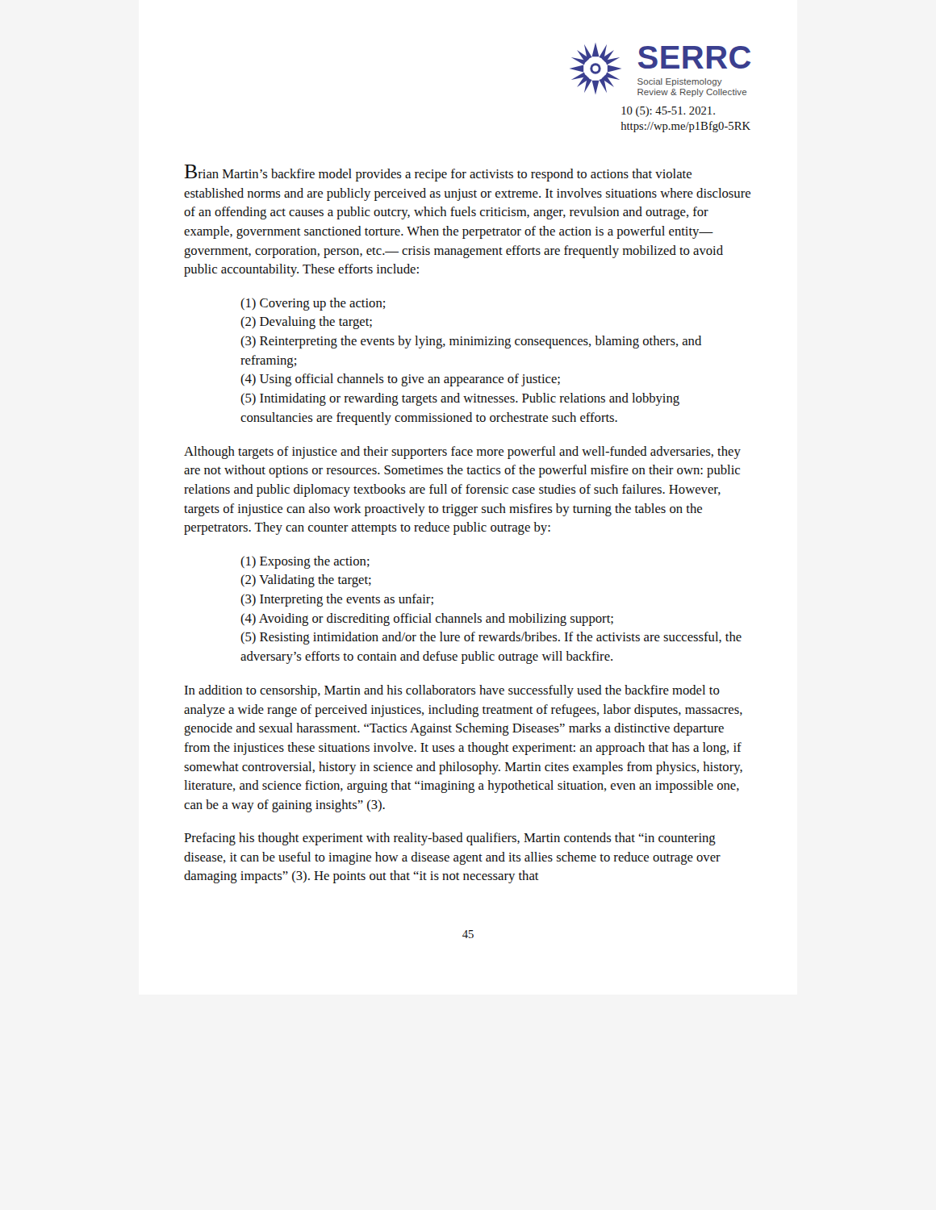SERRC Social Epistemology Review & Reply Collective
10 (5): 45-51. 2021.
https://wp.me/p1Bfg0-5RK
Brian Martin’s backfire model provides a recipe for activists to respond to actions that violate established norms and are publicly perceived as unjust or extreme. It involves situations where disclosure of an offending act causes a public outcry, which fuels criticism, anger, revulsion and outrage, for example, government sanctioned torture. When the perpetrator of the action is a powerful entity—government, corporation, person, etc.— crisis management efforts are frequently mobilized to avoid public accountability. These efforts include:
(1) Covering up the action;
(2) Devaluing the target;
(3) Reinterpreting the events by lying, minimizing consequences, blaming others, and reframing;
(4) Using official channels to give an appearance of justice;
(5) Intimidating or rewarding targets and witnesses. Public relations and lobbying consultancies are frequently commissioned to orchestrate such efforts.
Although targets of injustice and their supporters face more powerful and well-funded adversaries, they are not without options or resources. Sometimes the tactics of the powerful misfire on their own: public relations and public diplomacy textbooks are full of forensic case studies of such failures. However, targets of injustice can also work proactively to trigger such misfires by turning the tables on the perpetrators. They can counter attempts to reduce public outrage by:
(1) Exposing the action;
(2) Validating the target;
(3) Interpreting the events as unfair;
(4) Avoiding or discrediting official channels and mobilizing support;
(5) Resisting intimidation and/or the lure of rewards/bribes. If the activists are successful, the adversary’s efforts to contain and defuse public outrage will backfire.
In addition to censorship, Martin and his collaborators have successfully used the backfire model to analyze a wide range of perceived injustices, including treatment of refugees, labor disputes, massacres, genocide and sexual harassment. “Tactics Against Scheming Diseases” marks a distinctive departure from the injustices these situations involve. It uses a thought experiment: an approach that has a long, if somewhat controversial, history in science and philosophy. Martin cites examples from physics, history, literature, and science fiction, arguing that “imagining a hypothetical situation, even an impossible one, can be a way of gaining insights” (3).
Prefacing his thought experiment with reality-based qualifiers, Martin contends that “in countering disease, it can be useful to imagine how a disease agent and its allies scheme to reduce outrage over damaging impacts” (3). He points out that “it is not necessary that
45